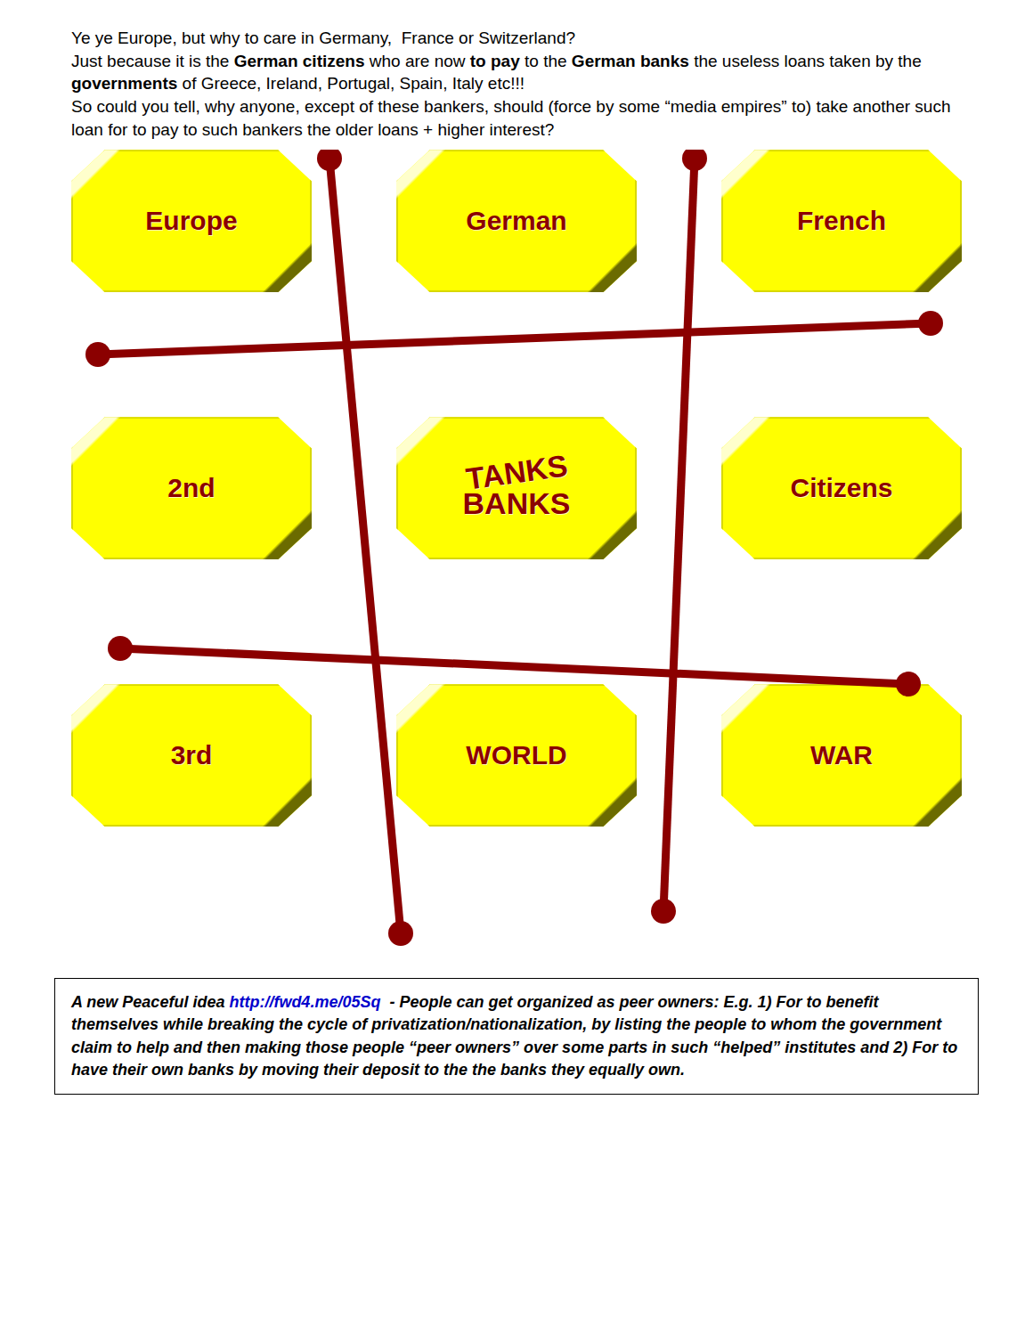Ye ye Europe, but why to care in Germany, France or Switzerland?
Just because it is the German citizens who are now to pay to the German banks the useless loans taken by the governments of Greece, Ireland, Portugal, Spain, Italy etc!!!
So could you tell, why anyone, except of these bankers, should (force by some “media empires” to) take another such loan for to pay to such bankers the older loans + higher interest?
Europe
German
French
2nd
TANKSBANKS
Citizens
3rd
WORLD
WAR
A new Peaceful idea http://fwd4.me/05Sq - People can get organized as peer owners: E.g. 1) For to benefit themselves while breaking the cycle of privatization/nationalization, by listing the people to whom the government claim to help and then making those people “peer owners” over some parts in such “helped” institutes and 2) For to have their own banks by moving their deposit to the the banks they equally own.